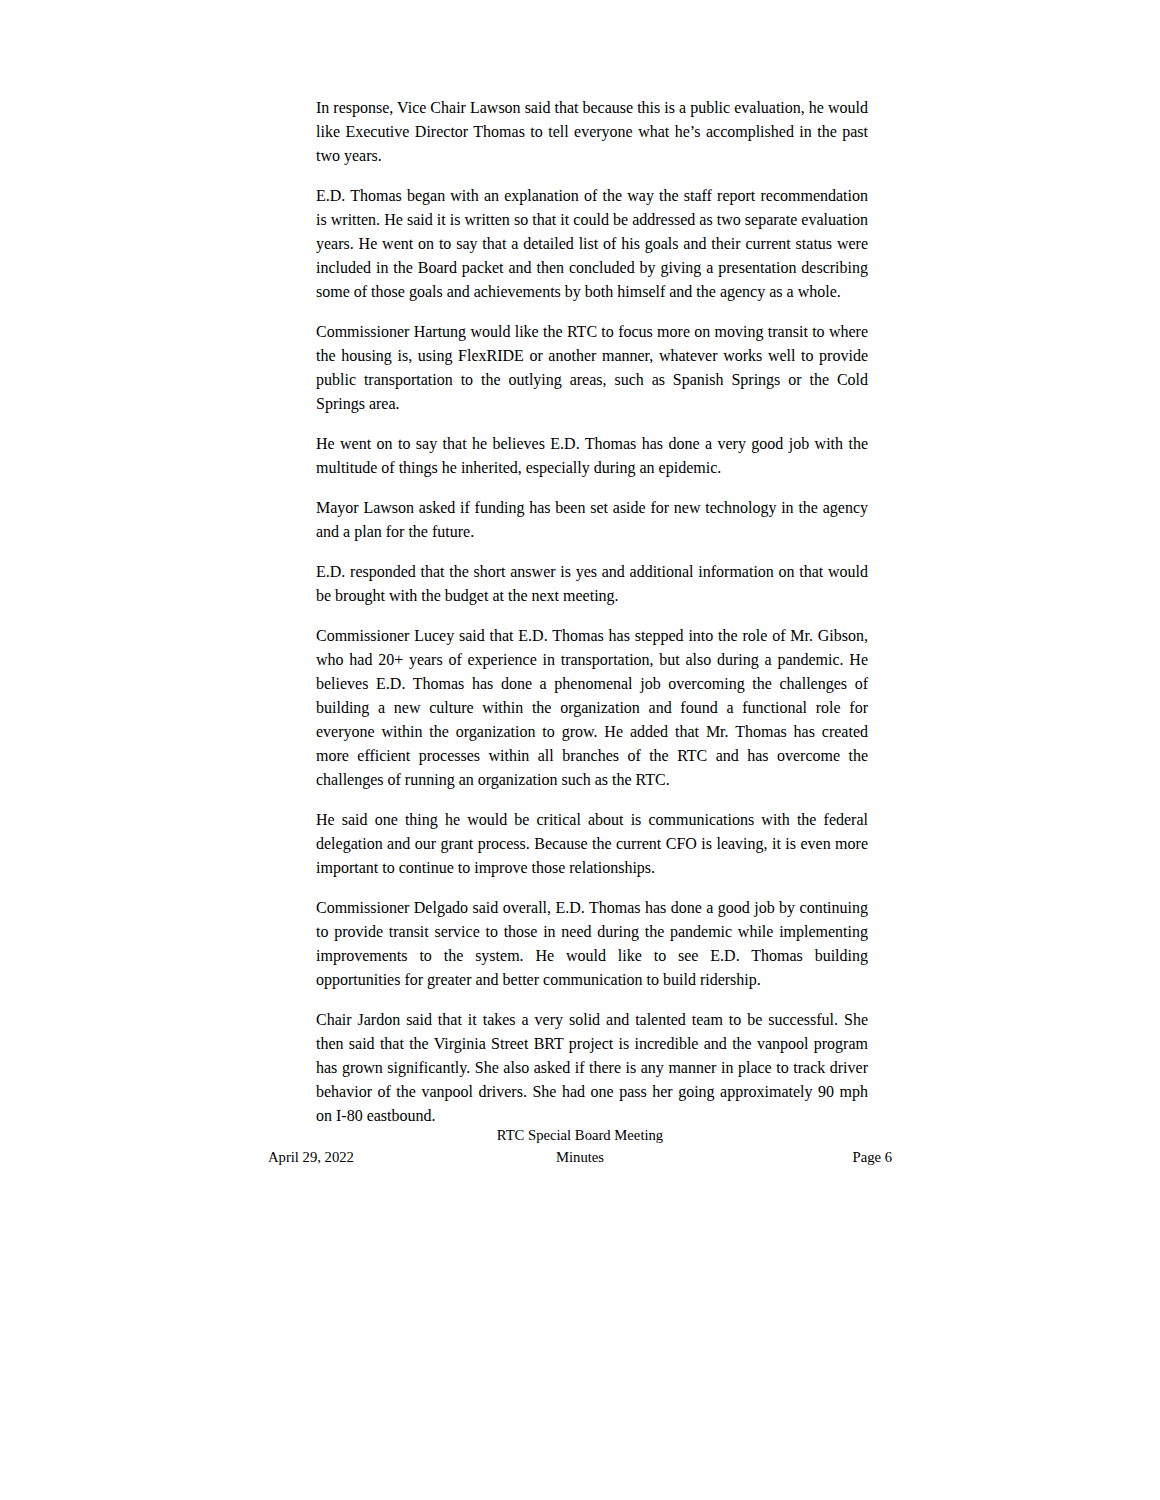In response, Vice Chair Lawson said that because this is a public evaluation, he would like Executive Director Thomas to tell everyone what he’s accomplished in the past two years.
E.D. Thomas began with an explanation of the way the staff report recommendation is written. He said it is written so that it could be addressed as two separate evaluation years. He went on to say that a detailed list of his goals and their current status were included in the Board packet and then concluded by giving a presentation describing some of those goals and achievements by both himself and the agency as a whole.
Commissioner Hartung would like the RTC to focus more on moving transit to where the housing is, using FlexRIDE or another manner, whatever works well to provide public transportation to the outlying areas, such as Spanish Springs or the Cold Springs area.
He went on to say that he believes E.D. Thomas has done a very good job with the multitude of things he inherited, especially during an epidemic.
Mayor Lawson asked if funding has been set aside for new technology in the agency and a plan for the future.
E.D. responded that the short answer is yes and additional information on that would be brought with the budget at the next meeting.
Commissioner Lucey said that E.D. Thomas has stepped into the role of Mr. Gibson, who had 20+ years of experience in transportation, but also during a pandemic. He believes E.D. Thomas has done a phenomenal job overcoming the challenges of building a new culture within the organization and found a functional role for everyone within the organization to grow. He added that Mr. Thomas has created more efficient processes within all branches of the RTC and has overcome the challenges of running an organization such as the RTC.
He said one thing he would be critical about is communications with the federal delegation and our grant process. Because the current CFO is leaving, it is even more important to continue to improve those relationships.
Commissioner Delgado said overall, E.D. Thomas has done a good job by continuing to provide transit service to those in need during the pandemic while implementing improvements to the system. He would like to see E.D. Thomas building opportunities for greater and better communication to build ridership.
Chair Jardon said that it takes a very solid and talented team to be successful. She then said that the Virginia Street BRT project is incredible and the vanpool program has grown significantly. She also asked if there is any manner in place to track driver behavior of the vanpool drivers. She had one pass her going approximately 90 mph on I-80 eastbound.
| April 29, 2022 | RTC Special Board Meeting Minutes | Page 6 |